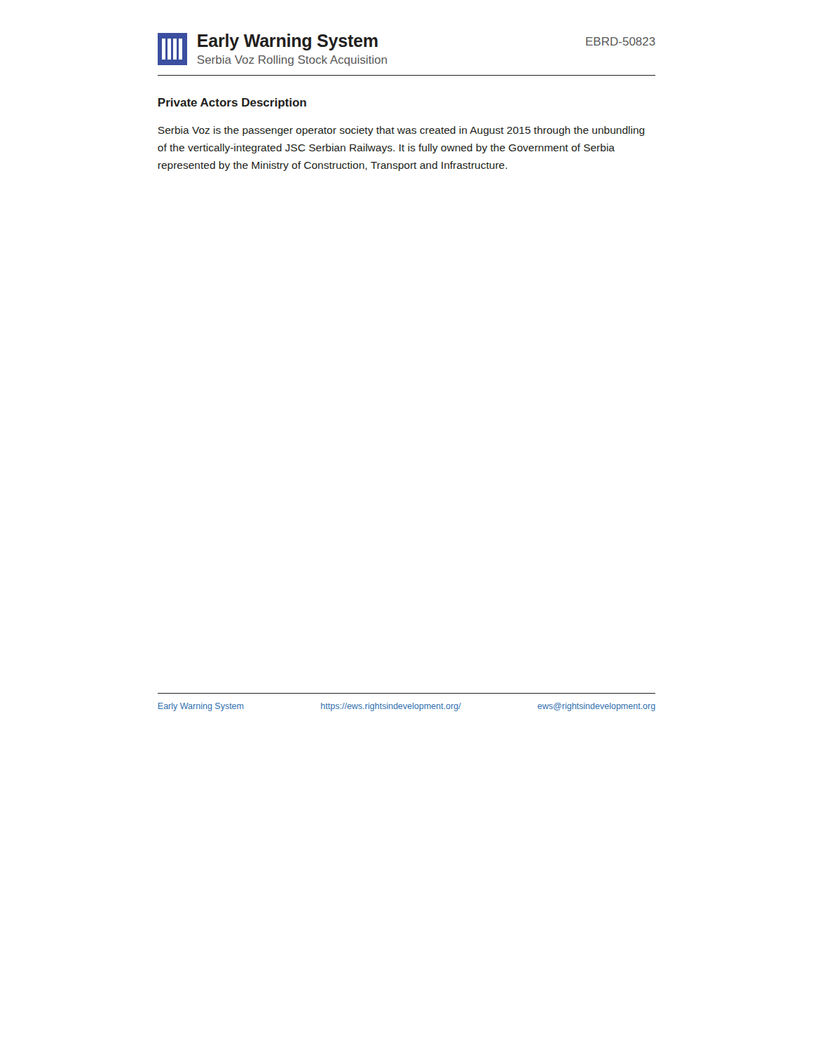Early Warning System Serbia Voz Rolling Stock Acquisition
EBRD-50823
Private Actors Description
Serbia Voz is the passenger operator society that was created in August 2015 through the unbundling of the vertically-integrated JSC Serbian Railways. It is fully owned by the Government of Serbia represented by the Ministry of Construction, Transport and Infrastructure.
Early Warning System
https://ews.rightsindevelopment.org/
ews@rightsindevelopment.org